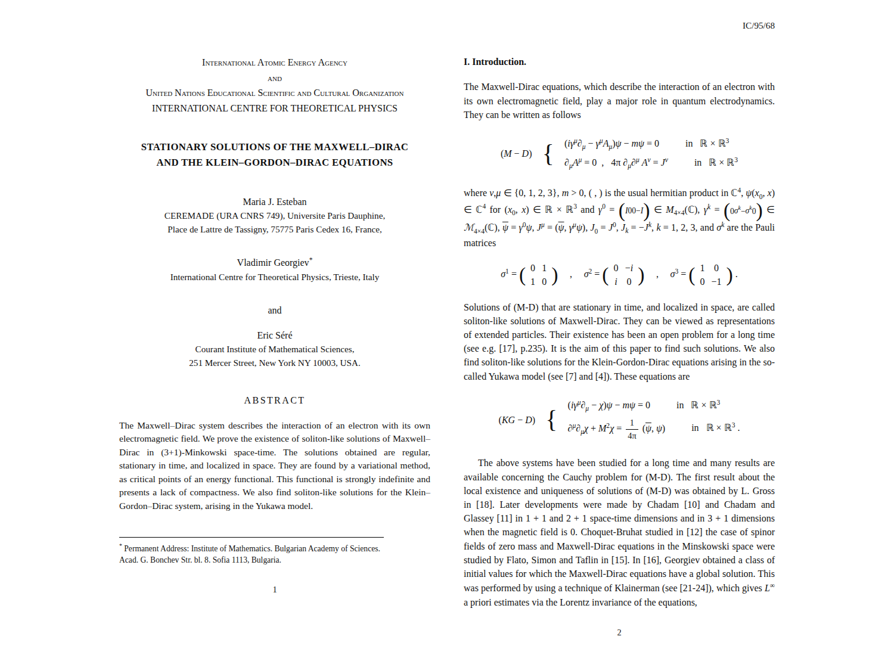IC/95/68
International Atomic Energy Agency and United Nations Educational Scientific and Cultural Organization INTERNATIONAL CENTRE FOR THEORETICAL PHYSICS
STATIONARY SOLUTIONS OF THE MAXWELL–DIRAC
AND THE KLEIN–GORDON–DIRAC EQUATIONS
Maria J. Esteban CEREMADE (URA CNRS 749), Universite Paris Dauphine, Place de Lattre de Tassigny, 75775 Paris Cedex 16, France,
Vladimir Georgiev* International Centre for Theoretical Physics, Trieste, Italy
and
Eric Séré Courant Institute of Mathematical Sciences, 251 Mercer Street, New York NY 10003, USA.
ABSTRACT
The Maxwell–Dirac system describes the interaction of an electron with its own electromagnetic field. We prove the existence of soliton-like solutions of Maxwell–Dirac in (3+1)-Minkowski space-time. The solutions obtained are regular, stationary in time, and localized in space. They are found by a variational method, as critical points of an energy functional. This functional is strongly indefinite and presents a lack of compactness. We also find soliton-like solutions for the Klein–Gordon–Dirac system, arising in the Yukawa model.
* Permanent Address: Institute of Mathematics. Bulgarian Academy of Sciences. Acad. G. Bonchev Str. bl. 8. Sofia 1113, Bulgaria.
1
I. Introduction.
The Maxwell-Dirac equations, which describe the interaction of an electron with its own electromagnetic field, play a major role in quantum electrodynamics. They can be written as follows
| ( M − D ) | { | ( iγ μ ∂ μ − γ μ A μ ) ψ − mψ = 0 in ℝ × ℝ 3 ∂ μ A μ = 0 , 4π ∂ μ ∂ μ A ν = J ν in ℝ × ℝ 3 |
where ν,μ ∈ {0, 1, 2, 3}, m > 0, ( , ) is the usual hermitian product in ℂ4, ψ(x0, x) ∈ ℂ4 for (x0, x) ∈ ℝ × ℝ3 and γ0 = (
I 0
0−I
) ∈ M4×4(ℂ), γk = (
0 σk
−σk 0
) ∈ ℳ4×4(ℂ), ψ = γ0ψ, Jμ = (ψ, γμψ), J0 = J0, Jk = −Jk, k = 1, 2, 3, and σk are the Pauli matrices
σ1 = (
| 0 | 1 |
| 1 | 0 |
) , σ2 = (
| 0 | − i |
| i | 0 |
) , σ3 = (
| 1 | 0 |
| 0 | −1 |
) .
Solutions of (M-D) that are stationary in time, and localized in space, are called soliton-like solutions of Maxwell-Dirac. They can be viewed as representations of extended particles. Their existence has been an open problem for a long time (see e.g. [17], p.235). It is the aim of this paper to find such solutions. We also find soliton-like solutions for the Klein-Gordon-Dirac equations arising in the so-called Yukawa model (see [7] and [4]). These equations are
| ( KG − D ) | { | ( iγ μ ∂ μ − χ ) ψ − mψ = 0 in ℝ × ℝ 3 ∂ μ ∂ μ χ + M 2 χ = 1 4π ( ψ , ψ ) in ℝ × ℝ 3 . |
The above systems have been studied for a long time and many results are available concerning the Cauchy problem for (M-D). The first result about the local existence and uniqueness of solutions of (M-D) was obtained by L. Gross in [18]. Later developments were made by Chadam [10] and Chadam and Glassey [11] in 1 + 1 and 2 + 1 space-time dimensions and in 3 + 1 dimensions when the magnetic field is 0. Choquet-Bruhat studied in [12] the case of spinor fields of zero mass and Maxwell-Dirac equations in the Minskowski space were studied by Flato, Simon and Taflin in [15]. In [16], Georgiev obtained a class of initial values for which the Maxwell-Dirac equations have a global solution. This was performed by using a technique of Klainerman (see [21-24]), which gives L∞ a priori estimates via the Lorentz invariance of the equations,
2